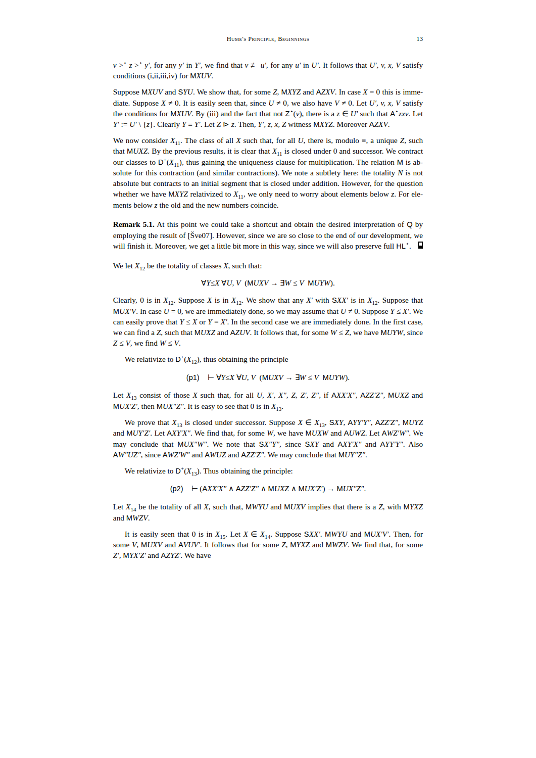Hume's Principle, Beginnings 13
v >⋆ z >⋆ y′, for any y′ in Y′, we find that v ≢ u′, for any u′ in U′. It follows that U′, v, x, V satisfy conditions (i,ii,iii,iv) for MXUV.
Suppose MXUV and SYU. We show that, for some Z, MXYZ and AZXV. In case X = 0 this is immediate. Suppose X ≠ 0. It is easily seen that, since U ≠ 0, we also have V ≠ 0. Let U′, v, x, V satisfy the conditions for MXUV. By (iii) and the fact that not Z⋆(v), there is a z ∈ U′ such that A⋆zxv. Let Y′ := U′ \ {z}. Clearly Y ≡ Y′. Let Z ⊳ z. Then, Y′, z, x, Z witness MXYZ. Moreover AZXV.
We now consider X11. The class of all X such that, for all U, there is, modulo ≡, a unique Z, such that MUXZ. By the previous results, it is clear that X11 is closed under 0 and successor. We contract our classes to D+(X11), thus gaining the uniqueness clause for multiplication. The relation M is absolute for this contraction (and similar contractions). We note a subtlety here: the totality N is not absolute but contracts to an initial segment that is closed under addition. However, for the question whether we have MXYZ relativized to X11, we only need to worry about elements below z. For elements below z the old and the new numbers coincide.
Remark 5.1. At this point we could take a shortcut and obtain the desired interpretation of Q by employing the result of [Šve07]. However, since we are so close to the end of our development, we will finish it. Moreover, we get a little bit more in this way, since we will also preserve full HL⋆.
We let X12 be the totality of classes X, such that:
∀Y≤X ∀U, V (MUXV → ∃W ≤ V MUYW).
Clearly, 0 is in X12. Suppose X is in X12. We show that any X′ with SXX′ is in X12. Suppose that MUX′V. In case U = 0, we are immediately done, so we may assume that U ≠ 0. Suppose Y ≤ X′. We can easily prove that Y ≤ X or Y = X′. In the second case we are immediately done. In the first case, we can find a Z, such that MUXZ and AZUV. It follows that, for some W ≤ Z, we have MUYW, since Z ≤ V, we find W ≤ V.
We relativize to D+(X12), thus obtaining the principle
(p1)⊢ ∀Y≤X ∀U, V (MUXV → ∃W ≤ V MUYW).
Let X13 consist of those X such that, for all U, X′, X″, Z, Z′, Z″, if AXX′X″, AZZ′Z″, MUXZ and MUX′Z′, then MUX″Z″. It is easy to see that 0 is in X13.
We prove that X13 is closed under successor. Suppose X ∈ X13, SXY, AYY′Y″, AZZ′Z″, MUYZ and MUY′Z′. Let AXY′X″. We find that, for some W, we have MUXW and AUWZ. Let AWZ′W″. We may conclude that MUX″W″. We note that SX″Y″, since SXY and AXY′X″ and AYY′Y″. Also AW″UZ″, since AWZ′W″ and AWUZ and AZZ′Z″. We may conclude that MUY″Z″.
We relativize to D+(X13). Thus obtaining the principle:
(p2)⊢ (AXX′X″ ∧ AZZ′Z″ ∧ MUXZ ∧ MUX′Z′) → MUX″Z″.
Let X14 be the totality of all X, such that, MWYU and MUXV implies that there is a Z, with MYXZ and MWZV.
It is easily seen that 0 is in X15. Let X ∈ X14. Suppose SXX′. MWYU and MUX′V′. Then, for some V, MUXV and AVUV′. It follows that for some Z, MYXZ and MWZV. We find that, for some Z′, MYX′Z′ and AZYZ′. We have